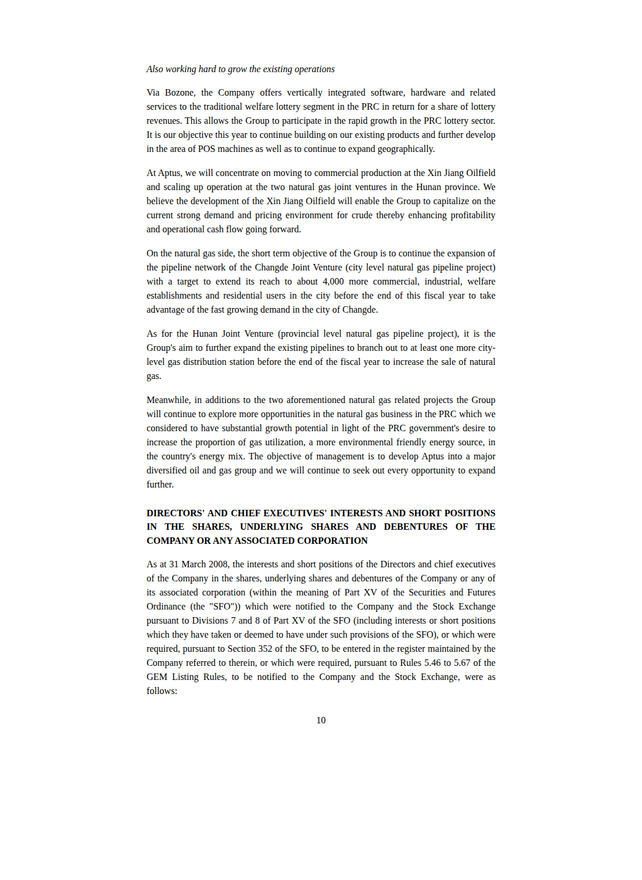Also working hard to grow the existing operations
Via Bozone, the Company offers vertically integrated software, hardware and related services to the traditional welfare lottery segment in the PRC in return for a share of lottery revenues. This allows the Group to participate in the rapid growth in the PRC lottery sector. It is our objective this year to continue building on our existing products and further develop in the area of POS machines as well as to continue to expand geographically.
At Aptus, we will concentrate on moving to commercial production at the Xin Jiang Oilfield and scaling up operation at the two natural gas joint ventures in the Hunan province. We believe the development of the Xin Jiang Oilfield will enable the Group to capitalize on the current strong demand and pricing environment for crude thereby enhancing profitability and operational cash flow going forward.
On the natural gas side, the short term objective of the Group is to continue the expansion of the pipeline network of the Changde Joint Venture (city level natural gas pipeline project) with a target to extend its reach to about 4,000 more commercial, industrial, welfare establishments and residential users in the city before the end of this fiscal year to take advantage of the fast growing demand in the city of Changde.
As for the Hunan Joint Venture (provincial level natural gas pipeline project), it is the Group's aim to further expand the existing pipelines to branch out to at least one more city-level gas distribution station before the end of the fiscal year to increase the sale of natural gas.
Meanwhile, in additions to the two aforementioned natural gas related projects the Group will continue to explore more opportunities in the natural gas business in the PRC which we considered to have substantial growth potential in light of the PRC government's desire to increase the proportion of gas utilization, a more environmental friendly energy source, in the country's energy mix. The objective of management is to develop Aptus into a major diversified oil and gas group and we will continue to seek out every opportunity to expand further.
DIRECTORS' AND CHIEF EXECUTIVES' INTERESTS AND SHORT POSITIONS IN THE SHARES, UNDERLYING SHARES AND DEBENTURES OF THE COMPANY OR ANY ASSOCIATED CORPORATION
As at 31 March 2008, the interests and short positions of the Directors and chief executives of the Company in the shares, underlying shares and debentures of the Company or any of its associated corporation (within the meaning of Part XV of the Securities and Futures Ordinance (the "SFO")) which were notified to the Company and the Stock Exchange pursuant to Divisions 7 and 8 of Part XV of the SFO (including interests or short positions which they have taken or deemed to have under such provisions of the SFO), or which were required, pursuant to Section 352 of the SFO, to be entered in the register maintained by the Company referred to therein, or which were required, pursuant to Rules 5.46 to 5.67 of the GEM Listing Rules, to be notified to the Company and the Stock Exchange, were as follows:
10